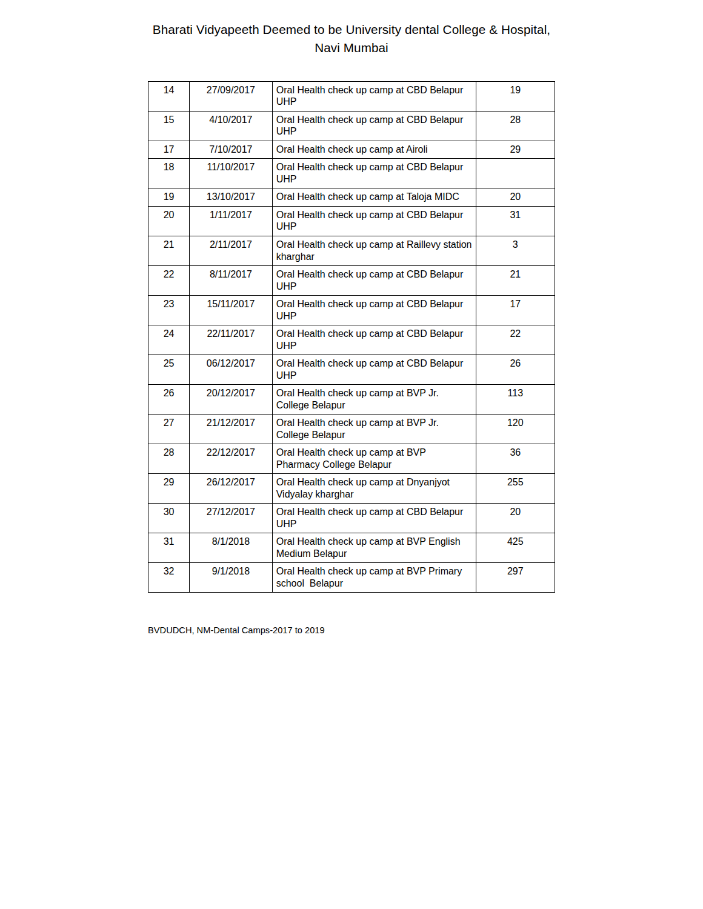Bharati Vidyapeeth Deemed to be University dental College & Hospital,
Navi Mumbai
| 14 | 27/09/2017 | Oral Health check up camp at CBD Belapur UHP | 19 |
| 15 | 4/10/2017 | Oral Health check up camp at CBD Belapur UHP | 28 |
| 17 | 7/10/2017 | Oral Health check up camp at Airoli | 29 |
| 18 | 11/10/2017 | Oral Health check up camp at CBD Belapur UHP | |
| 19 | 13/10/2017 | Oral Health check up camp at Taloja MIDC | 20 |
| 20 | 1/11/2017 | Oral Health check up camp at CBD Belapur UHP | 31 |
| 21 | 2/11/2017 | Oral Health check up camp at Raillevy station kharghar | 3 |
| 22 | 8/11/2017 | Oral Health check up camp at CBD Belapur UHP | 21 |
| 23 | 15/11/2017 | Oral Health check up camp at CBD Belapur UHP | 17 |
| 24 | 22/11/2017 | Oral Health check up camp at CBD Belapur UHP | 22 |
| 25 | 06/12/2017 | Oral Health check up camp at CBD Belapur UHP | 26 |
| 26 | 20/12/2017 | Oral Health check up camp at BVP Jr. College Belapur | 113 |
| 27 | 21/12/2017 | Oral Health check up camp at BVP Jr. College Belapur | 120 |
| 28 | 22/12/2017 | Oral Health check up camp at BVP Pharmacy College Belapur | 36 |
| 29 | 26/12/2017 | Oral Health check up camp at Dnyanjyot Vidyalay kharghar | 255 |
| 30 | 27/12/2017 | Oral Health check up camp at CBD Belapur UHP | 20 |
| 31 | 8/1/2018 | Oral Health check up camp at BVP English Medium Belapur | 425 |
| 32 | 9/1/2018 | Oral Health check up camp at BVP Primary school Belapur | 297 |
BVDUDCH, NM-Dental Camps-2017 to 2019